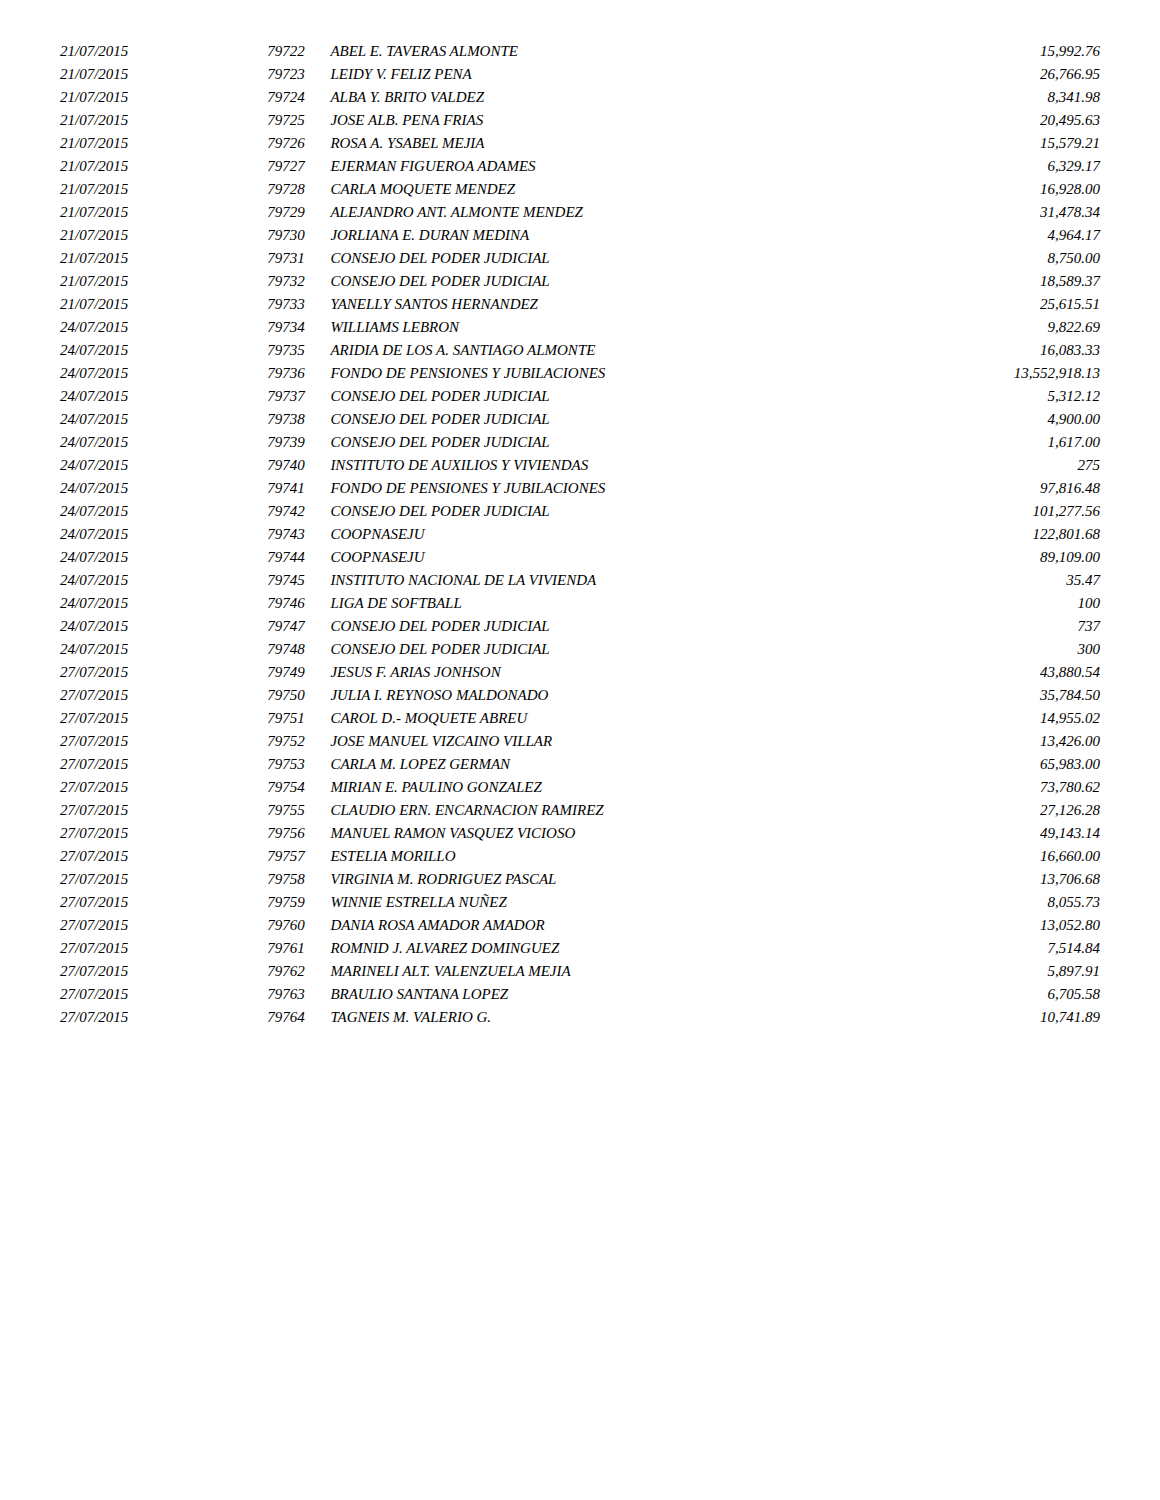| 21/07/2015 | 79722 | ABEL E. TAVERAS ALMONTE | 15,992.76 |
| 21/07/2015 | 79723 | LEIDY V. FELIZ PENA | 26,766.95 |
| 21/07/2015 | 79724 | ALBA Y. BRITO VALDEZ | 8,341.98 |
| 21/07/2015 | 79725 | JOSE ALB. PENA FRIAS | 20,495.63 |
| 21/07/2015 | 79726 | ROSA A. YSABEL MEJIA | 15,579.21 |
| 21/07/2015 | 79727 | EJERMAN FIGUEROA ADAMES | 6,329.17 |
| 21/07/2015 | 79728 | CARLA MOQUETE MENDEZ | 16,928.00 |
| 21/07/2015 | 79729 | ALEJANDRO ANT. ALMONTE MENDEZ | 31,478.34 |
| 21/07/2015 | 79730 | JORLIANA E. DURAN MEDINA | 4,964.17 |
| 21/07/2015 | 79731 | CONSEJO DEL PODER JUDICIAL | 8,750.00 |
| 21/07/2015 | 79732 | CONSEJO DEL PODER JUDICIAL | 18,589.37 |
| 21/07/2015 | 79733 | YANELLY SANTOS HERNANDEZ | 25,615.51 |
| 24/07/2015 | 79734 | WILLIAMS LEBRON | 9,822.69 |
| 24/07/2015 | 79735 | ARIDIA DE LOS A. SANTIAGO ALMONTE | 16,083.33 |
| 24/07/2015 | 79736 | FONDO DE PENSIONES Y JUBILACIONES | 13,552,918.13 |
| 24/07/2015 | 79737 | CONSEJO DEL PODER JUDICIAL | 5,312.12 |
| 24/07/2015 | 79738 | CONSEJO DEL PODER JUDICIAL | 4,900.00 |
| 24/07/2015 | 79739 | CONSEJO DEL PODER JUDICIAL | 1,617.00 |
| 24/07/2015 | 79740 | INSTITUTO DE AUXILIOS Y VIVIENDAS | 275 |
| 24/07/2015 | 79741 | FONDO DE PENSIONES Y JUBILACIONES | 97,816.48 |
| 24/07/2015 | 79742 | CONSEJO DEL PODER JUDICIAL | 101,277.56 |
| 24/07/2015 | 79743 | COOPNASEJU | 122,801.68 |
| 24/07/2015 | 79744 | COOPNASEJU | 89,109.00 |
| 24/07/2015 | 79745 | INSTITUTO NACIONAL DE LA VIVIENDA | 35.47 |
| 24/07/2015 | 79746 | LIGA DE SOFTBALL | 100 |
| 24/07/2015 | 79747 | CONSEJO DEL PODER JUDICIAL | 737 |
| 24/07/2015 | 79748 | CONSEJO DEL PODER JUDICIAL | 300 |
| 27/07/2015 | 79749 | JESUS F. ARIAS JONHSON | 43,880.54 |
| 27/07/2015 | 79750 | JULIA I. REYNOSO MALDONADO | 35,784.50 |
| 27/07/2015 | 79751 | CAROL D.- MOQUETE ABREU | 14,955.02 |
| 27/07/2015 | 79752 | JOSE MANUEL VIZCAINO VILLAR | 13,426.00 |
| 27/07/2015 | 79753 | CARLA M. LOPEZ GERMAN | 65,983.00 |
| 27/07/2015 | 79754 | MIRIAN E. PAULINO GONZALEZ | 73,780.62 |
| 27/07/2015 | 79755 | CLAUDIO ERN. ENCARNACION RAMIREZ | 27,126.28 |
| 27/07/2015 | 79756 | MANUEL RAMON VASQUEZ VICIOSO | 49,143.14 |
| 27/07/2015 | 79757 | ESTELIA MORILLO | 16,660.00 |
| 27/07/2015 | 79758 | VIRGINIA M. RODRIGUEZ PASCAL | 13,706.68 |
| 27/07/2015 | 79759 | WINNIE ESTRELLA NUÑEZ | 8,055.73 |
| 27/07/2015 | 79760 | DANIA ROSA AMADOR AMADOR | 13,052.80 |
| 27/07/2015 | 79761 | ROMNID J. ALVAREZ DOMINGUEZ | 7,514.84 |
| 27/07/2015 | 79762 | MARINELI ALT. VALENZUELA MEJIA | 5,897.91 |
| 27/07/2015 | 79763 | BRAULIO SANTANA LOPEZ | 6,705.58 |
| 27/07/2015 | 79764 | TAGNEIS M. VALERIO G. | 10,741.89 |